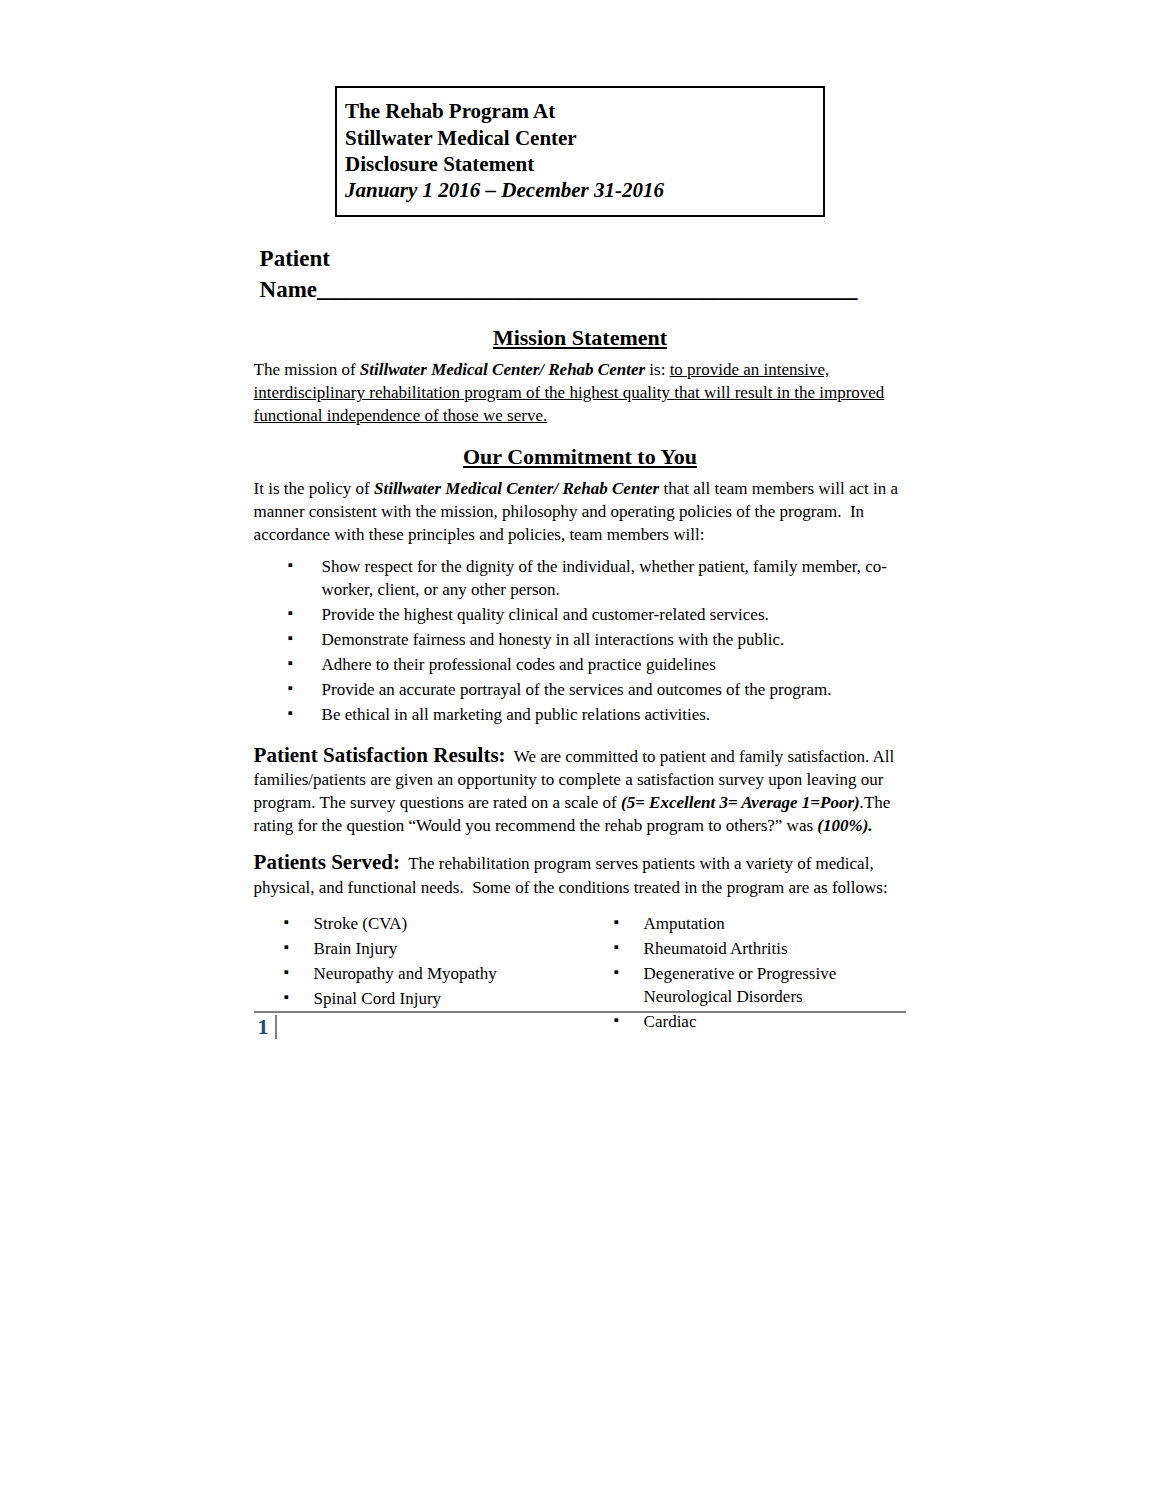The Rehab Program At
Stillwater Medical Center
Disclosure Statement
January 1 2016 – December 31-2016
Patient Name_______________________________________________
Mission Statement
The mission of Stillwater Medical Center/ Rehab Center is: to provide an intensive, interdisciplinary rehabilitation program of the highest quality that will result in the improved functional independence of those we serve.
Our Commitment to You
It is the policy of Stillwater Medical Center/ Rehab Center that all team members will act in a manner consistent with the mission, philosophy and operating policies of the program. In accordance with these principles and policies, team members will:
Show respect for the dignity of the individual, whether patient, family member, co-worker, client, or any other person.
Provide the highest quality clinical and customer-related services.
Demonstrate fairness and honesty in all interactions with the public.
Adhere to their professional codes and practice guidelines
Provide an accurate portrayal of the services and outcomes of the program.
Be ethical in all marketing and public relations activities.
Patient Satisfaction Results: We are committed to patient and family satisfaction. All families/patients are given an opportunity to complete a satisfaction survey upon leaving our program. The survey questions are rated on a scale of (5= Excellent 3= Average 1=Poor). The rating for the question “Would you recommend the rehab program to others?” was (100%).
Patients Served: The rehabilitation program serves patients with a variety of medical, physical, and functional needs. Some of the conditions treated in the program are as follows:
Stroke (CVA)
Brain Injury
Neuropathy and Myopathy
Spinal Cord Injury
Amputation
Rheumatoid Arthritis
Degenerative or Progressive Neurological Disorders
Cardiac
1